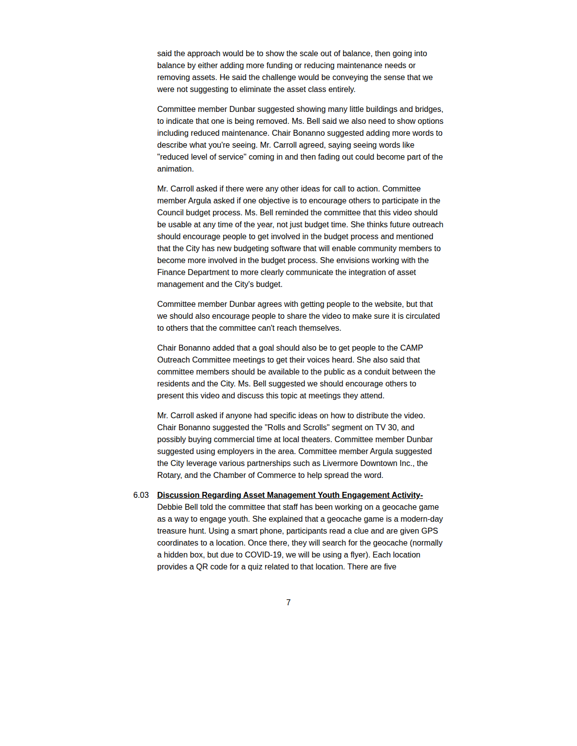said the approach would be to show the scale out of balance, then going into balance by either adding more funding or reducing maintenance needs or removing assets. He said the challenge would be conveying the sense that we were not suggesting to eliminate the asset class entirely.
Committee member Dunbar suggested showing many little buildings and bridges, to indicate that one is being removed. Ms. Bell said we also need to show options including reduced maintenance. Chair Bonanno suggested adding more words to describe what you're seeing. Mr. Carroll agreed, saying seeing words like "reduced level of service" coming in and then fading out could become part of the animation.
Mr. Carroll asked if there were any other ideas for call to action. Committee member Argula asked if one objective is to encourage others to participate in the Council budget process. Ms. Bell reminded the committee that this video should be usable at any time of the year, not just budget time. She thinks future outreach should encourage people to get involved in the budget process and mentioned that the City has new budgeting software that will enable community members to become more involved in the budget process. She envisions working with the Finance Department to more clearly communicate the integration of asset management and the City's budget.
Committee member Dunbar agrees with getting people to the website, but that we should also encourage people to share the video to make sure it is circulated to others that the committee can't reach themselves.
Chair Bonanno added that a goal should also be to get people to the CAMP Outreach Committee meetings to get their voices heard. She also said that committee members should be available to the public as a conduit between the residents and the City. Ms. Bell suggested we should encourage others to present this video and discuss this topic at meetings they attend.
Mr. Carroll asked if anyone had specific ideas on how to distribute the video. Chair Bonanno suggested the "Rolls and Scrolls" segment on TV 30, and possibly buying commercial time at local theaters. Committee member Dunbar suggested using employers in the area. Committee member Argula suggested the City leverage various partnerships such as Livermore Downtown Inc., the Rotary, and the Chamber of Commerce to help spread the word.
6.03
Discussion Regarding Asset Management Youth Engagement Activity-
Debbie Bell told the committee that staff has been working on a geocache game as a way to engage youth. She explained that a geocache game is a modern-day treasure hunt. Using a smart phone, participants read a clue and are given GPS coordinates to a location. Once there, they will search for the geocache (normally a hidden box, but due to COVID-19, we will be using a flyer). Each location provides a QR code for a quiz related to that location. There are five
7